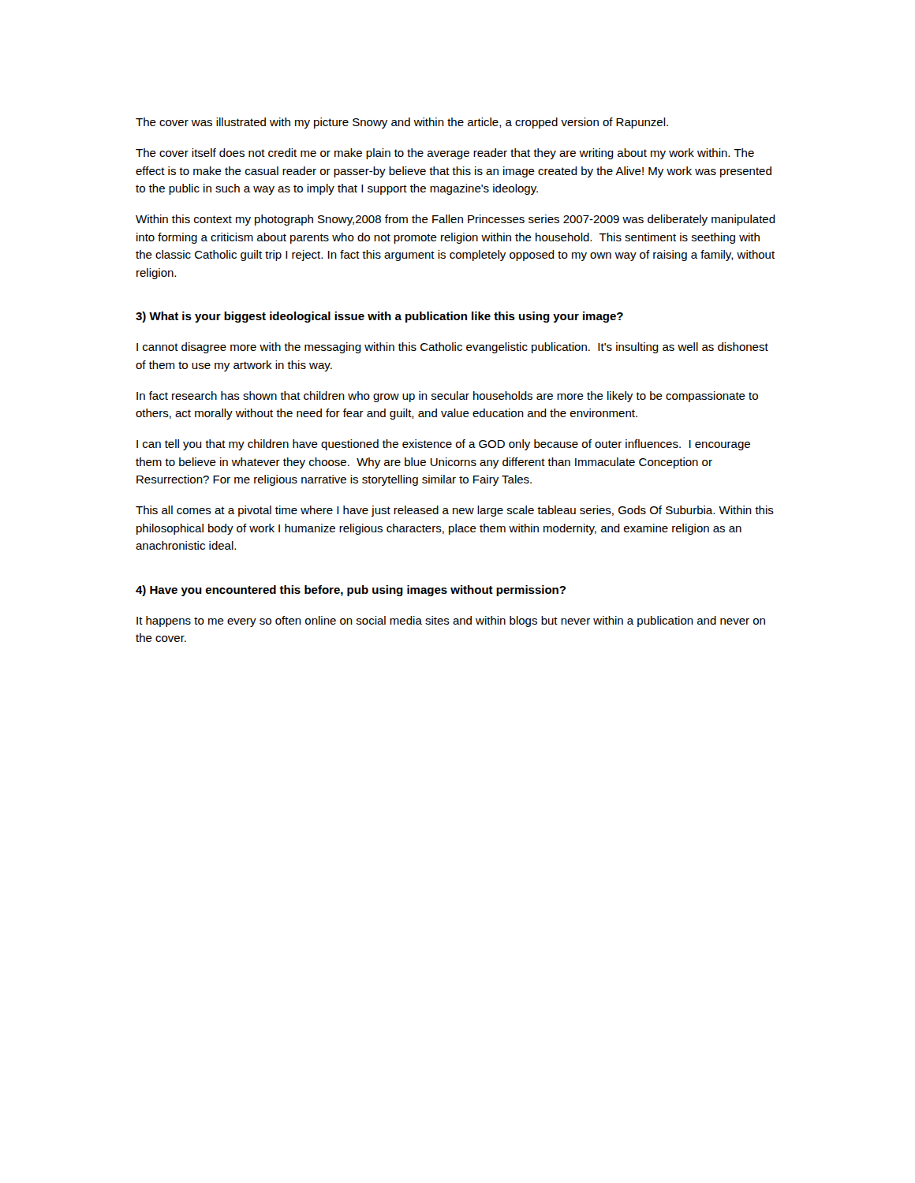The cover was illustrated with my picture Snowy and within the article, a cropped version of Rapunzel.
The cover itself does not credit me or make plain to the average reader that they are writing about my work within. The effect is to make the casual reader or passer-by believe that this is an image created by the Alive! My work was presented to the public in such a way as to imply that I support the magazine's ideology.
Within this context my photograph Snowy,2008 from the Fallen Princesses series 2007-2009 was deliberately manipulated into forming a criticism about parents who do not promote religion within the household. This sentiment is seething with the classic Catholic guilt trip I reject. In fact this argument is completely opposed to my own way of raising a family, without religion.
3) What is your biggest ideological issue with a publication like this using your image?
I cannot disagree more with the messaging within this Catholic evangelistic publication. It's insulting as well as dishonest of them to use my artwork in this way.
In fact research has shown that children who grow up in secular households are more the likely to be compassionate to others, act morally without the need for fear and guilt, and value education and the environment.
I can tell you that my children have questioned the existence of a GOD only because of outer influences. I encourage them to believe in whatever they choose. Why are blue Unicorns any different than Immaculate Conception or Resurrection? For me religious narrative is storytelling similar to Fairy Tales.
This all comes at a pivotal time where I have just released a new large scale tableau series, Gods Of Suburbia. Within this philosophical body of work I humanize religious characters, place them within modernity, and examine religion as an anachronistic ideal.
4) Have you encountered this before, pub using images without permission?
It happens to me every so often online on social media sites and within blogs but never within a publication and never on the cover.